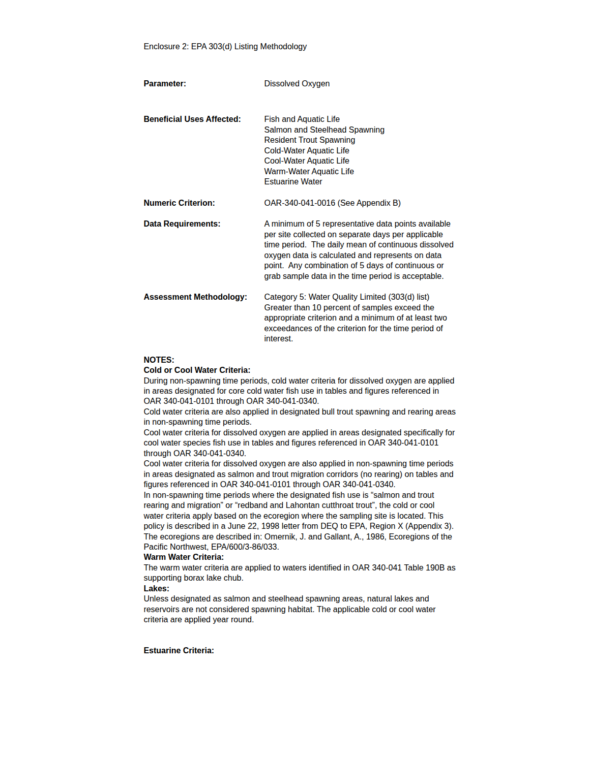Enclosure 2: EPA 303(d) Listing Methodology
| Parameter: | Dissolved Oxygen |
| Beneficial Uses Affected: | Fish and Aquatic Life Salmon and Steelhead Spawning Resident Trout Spawning Cold-Water Aquatic Life Cool-Water Aquatic Life Warm-Water Aquatic Life Estuarine Water |
| Numeric Criterion: | OAR-340-041-0016 (See Appendix B) |
| Data Requirements: | A minimum of 5 representative data points available per site collected on separate days per applicable time period. The daily mean of continuous dissolved oxygen data is calculated and represents on data point. Any combination of 5 days of continuous or grab sample data in the time period is acceptable. |
| Assessment Methodology: | Category 5: Water Quality Limited (303(d) list) Greater than 10 percent of samples exceed the appropriate criterion and a minimum of at least two exceedances of the criterion for the time period of interest. |
NOTES:
Cold or Cool Water Criteria:
During non-spawning time periods, cold water criteria for dissolved oxygen are applied in areas designated for core cold water fish use in tables and figures referenced in OAR 340-041-0101 through OAR 340-041-0340.
Cold water criteria are also applied in designated bull trout spawning and rearing areas in non-spawning time periods.
Cool water criteria for dissolved oxygen are applied in areas designated specifically for cool water species fish use in tables and figures referenced in OAR 340-041-0101 through OAR 340-041-0340.
Cool water criteria for dissolved oxygen are also applied in non-spawning time periods in areas designated as salmon and trout migration corridors (no rearing) on tables and figures referenced in OAR 340-041-0101 through OAR 340-041-0340.
In non-spawning time periods where the designated fish use is “salmon and trout rearing and migration” or “redband and Lahontan cutthroat trout”, the cold or cool water criteria apply based on the ecoregion where the sampling site is located. This policy is described in a June 22, 1998 letter from DEQ to EPA, Region X (Appendix 3). The ecoregions are described in: Omernik, J. and Gallant, A., 1986, Ecoregions of the Pacific Northwest, EPA/600/3-86/033.
Warm Water Criteria:
The warm water criteria are applied to waters identified in OAR 340-041 Table 190B as supporting borax lake chub.
Lakes:
Unless designated as salmon and steelhead spawning areas, natural lakes and reservoirs are not considered spawning habitat. The applicable cold or cool water criteria are applied year round.
Estuarine Criteria: